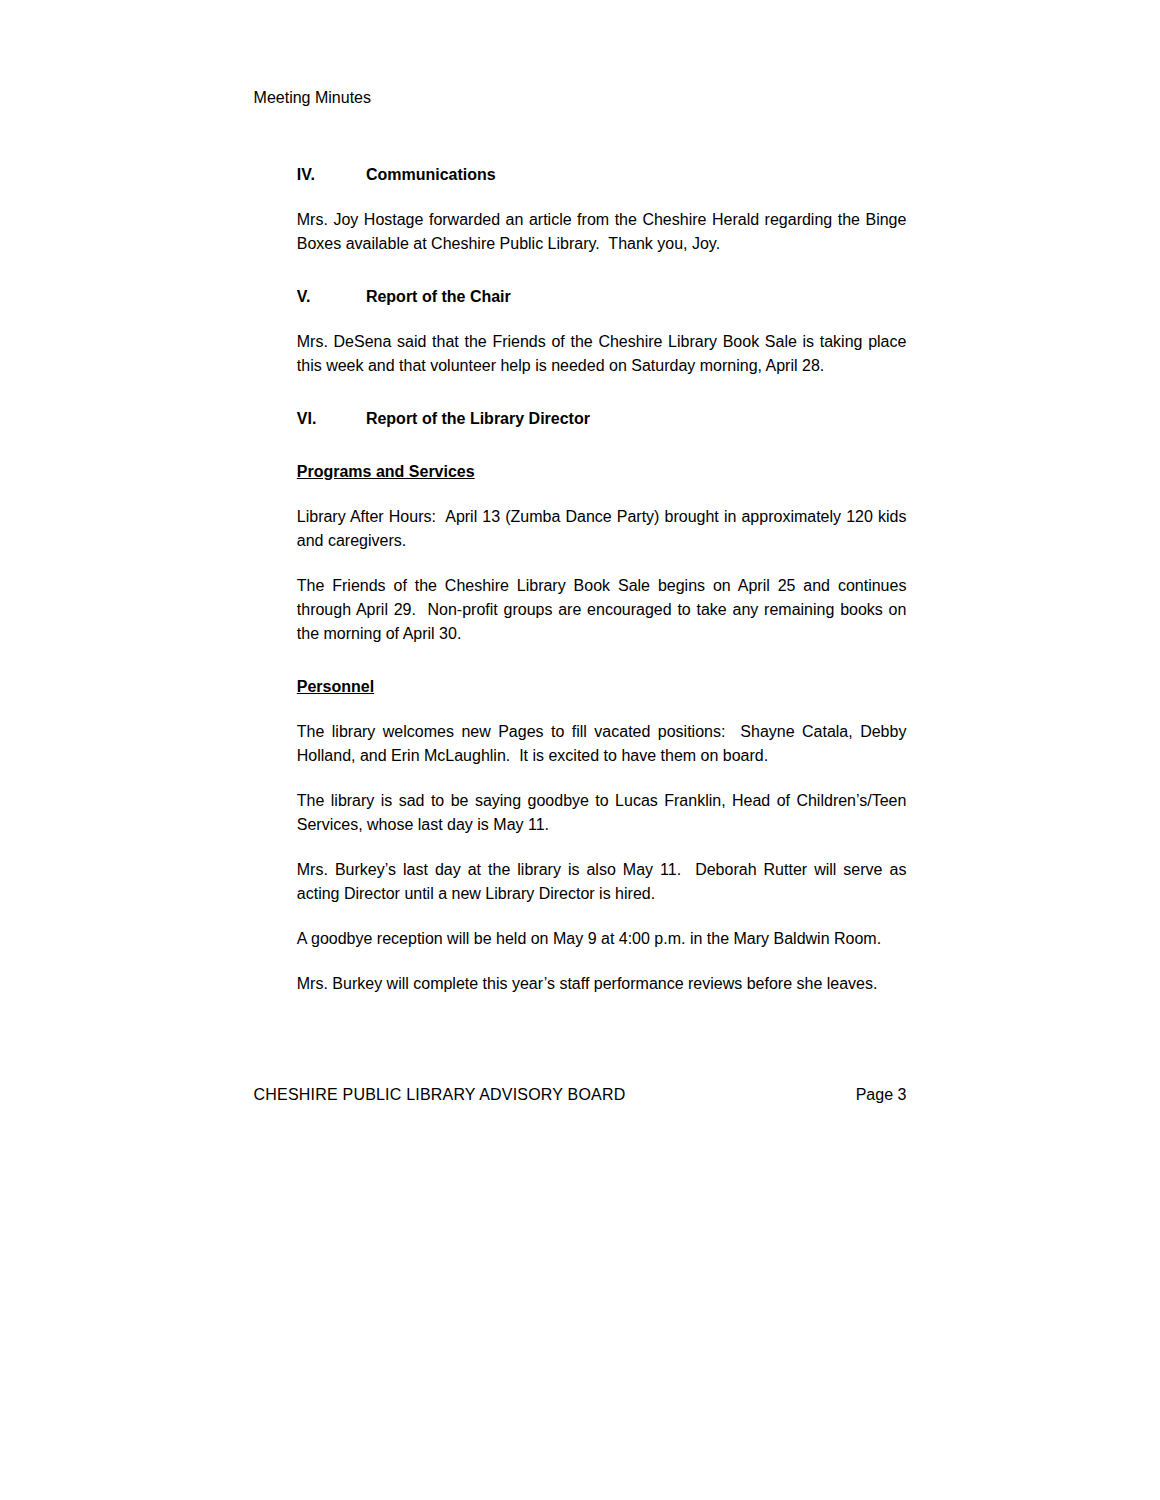Meeting Minutes
IV. Communications
Mrs. Joy Hostage forwarded an article from the Cheshire Herald regarding the Binge Boxes available at Cheshire Public Library. Thank you, Joy.
V. Report of the Chair
Mrs. DeSena said that the Friends of the Cheshire Library Book Sale is taking place this week and that volunteer help is needed on Saturday morning, April 28.
VI. Report of the Library Director
Programs and Services
Library After Hours: April 13 (Zumba Dance Party) brought in approximately 120 kids and caregivers.
The Friends of the Cheshire Library Book Sale begins on April 25 and continues through April 29. Non-profit groups are encouraged to take any remaining books on the morning of April 30.
Personnel
The library welcomes new Pages to fill vacated positions: Shayne Catala, Debby Holland, and Erin McLaughlin. It is excited to have them on board.
The library is sad to be saying goodbye to Lucas Franklin, Head of Children’s/Teen Services, whose last day is May 11.
Mrs. Burkey’s last day at the library is also May 11. Deborah Rutter will serve as acting Director until a new Library Director is hired.
A goodbye reception will be held on May 9 at 4:00 p.m. in the Mary Baldwin Room.
Mrs. Burkey will complete this year’s staff performance reviews before she leaves.
CHESHIRE PUBLIC LIBRARY ADVISORY BOARD Page 3